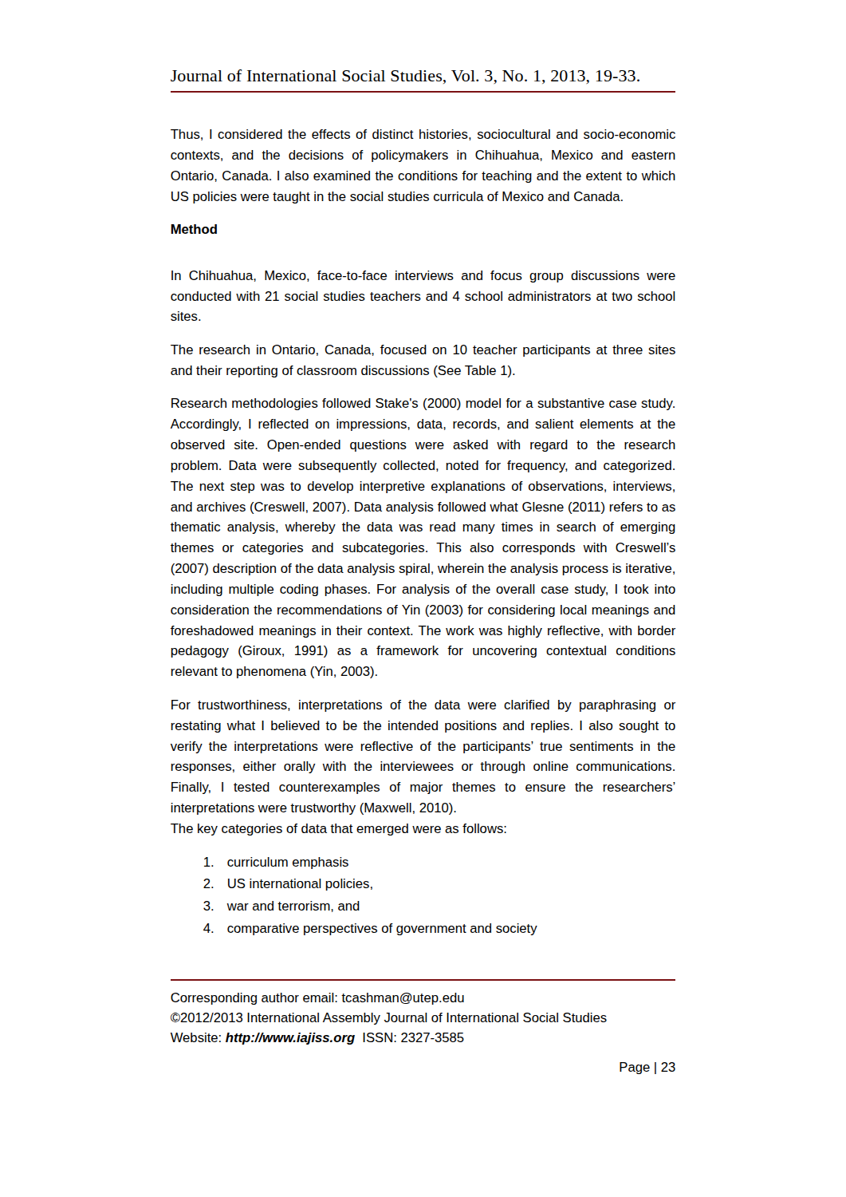Journal of International Social Studies, Vol. 3, No. 1, 2013, 19-33.
Thus, I considered the effects of distinct histories, sociocultural and socio-economic contexts, and the decisions of policymakers in Chihuahua, Mexico and eastern Ontario, Canada. I also examined the conditions for teaching and the extent to which US policies were taught in the social studies curricula of Mexico and Canada.
Method
In Chihuahua, Mexico, face-to-face interviews and focus group discussions were conducted with 21 social studies teachers and 4 school administrators at two school sites.
The research in Ontario, Canada, focused on 10 teacher participants at three sites and their reporting of classroom discussions (See Table 1).
Research methodologies followed Stake's (2000) model for a substantive case study. Accordingly, I reflected on impressions, data, records, and salient elements at the observed site. Open-ended questions were asked with regard to the research problem. Data were subsequently collected, noted for frequency, and categorized. The next step was to develop interpretive explanations of observations, interviews, and archives (Creswell, 2007). Data analysis followed what Glesne (2011) refers to as thematic analysis, whereby the data was read many times in search of emerging themes or categories and subcategories. This also corresponds with Creswell’s (2007) description of the data analysis spiral, wherein the analysis process is iterative, including multiple coding phases. For analysis of the overall case study, I took into consideration the recommendations of Yin (2003) for considering local meanings and foreshadowed meanings in their context. The work was highly reflective, with border pedagogy (Giroux, 1991) as a framework for uncovering contextual conditions relevant to phenomena (Yin, 2003).
For trustworthiness, interpretations of the data were clarified by paraphrasing or restating what I believed to be the intended positions and replies. I also sought to verify the interpretations were reflective of the participants’ true sentiments in the responses, either orally with the interviewees or through online communications. Finally, I tested counterexamples of major themes to ensure the researchers’ interpretations were trustworthy (Maxwell, 2010).
The key categories of data that emerged were as follows:
curriculum emphasis
US international policies,
war and terrorism, and
comparative perspectives of government and society
Corresponding author email: tcashman@utep.edu
©2012/2013 International Assembly Journal of International Social Studies
Website: http://www.iajiss.org ISSN: 2327-3585
Page | 23